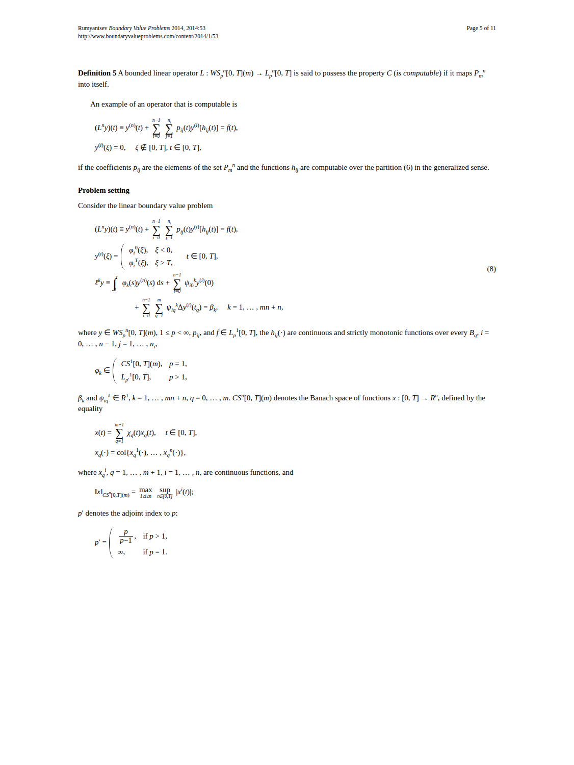Rumyantsev Boundary Value Problems 2014, 2014:53
http://www.boundaryvalueproblems.com/content/2014/1/53
Page 5 of 11
Definition 5 A bounded linear operator L : WSpn[0, T](m) → Lpn[0, T] is said to possess the property C (is computable) if it maps Pmn into itself.
An example of an operator that is computable is
(Lny)(t) ≡ y(n)(t) + n−1∑i=0 ni∑j=1 pij(t)y(i)[hij(t)] = f(t),
y(i)(ξ) = 0, ξ ∉ [0, T], t ∈ [0, T],
if the coefficients pij are the elements of the set Pmn and the functions hij are computable over the partition (6) in the generalized sense.
Problem setting
Consider the linear boundary value problem
(8)
(Lny)(t) ≡ y(n)(t) + n−1∑i=0 ni∑j=1 pij(t)y(i)[hij(t)] = f(t),
y(i)(ξ) =
| φ i 0 ( ξ ), | ξ < 0, |
| φ i T ( ξ ), | ξ > T , |
t ∈ [0, T],
ℓky ≡ T∫0 φk(s)y(n)(s) ds + n−1∑i=0 ψi0ky(i)(0)
+ n−1∑i=0 m∑q=1 ψiqkΔy(i)(tq) = βk, k = 1, … , mn + n,
where y ∈ WSpn[0, T](m), 1 ≤ p < ∞, pij, and f ∈ Lp1[0, T], the hij(·) are continuous and strictly monotonic functions over every Bq, i = 0, … , n − 1, j = 1, … , ni,
φk ∈
| CS 1 [0, T ]( m ), | p = 1, |
| L p ′ 1 [0, T ], | p > 1, |
βk and ψiqk ∈ R1, k = 1, … , mn + n, q = 0, … , m. CSn[0, T](m) denotes the Banach space of functions x : [0, T] → Rn, defined by the equality
x(t) = m+1∑q=1 χq(t)xq(t), t ∈ [0, T],
xq(·) = col{xq1(·), … , xqn(·)},
where xqi, q = 1, … , m + 1, i = 1, … , n, are continuous functions, and
‖x‖CSn[0,T](m) = max 1≤i≤n sup t∈[0,T] |xi(t)|;
p′ denotes the adjoint index to p:
p′ =
| p p −1 , | if p > 1, |
| ∞, | if p = 1. |